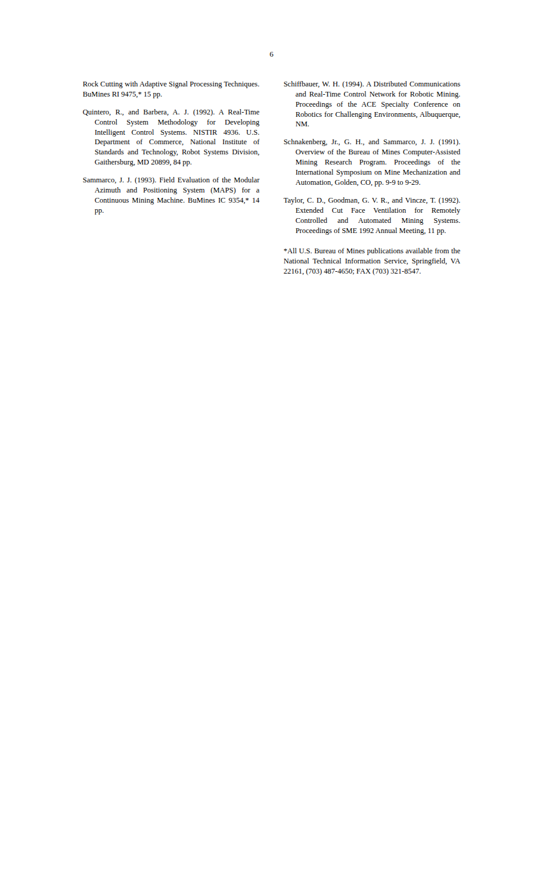6
Rock Cutting with Adaptive Signal Processing Techniques. BuMines RI 9475,* 15 pp.
Quintero, R., and Barbera, A. J. (1992). A Real-Time Control System Methodology for Developing Intelligent Control Systems. NISTIR 4936. U.S. Department of Commerce, National Institute of Standards and Technology, Robot Systems Division, Gaithersburg, MD 20899, 84 pp.
Sammarco, J. J. (1993). Field Evaluation of the Modular Azimuth and Positioning System (MAPS) for a Continuous Mining Machine. BuMines IC 9354,* 14 pp.
Schiffbauer, W. H. (1994). A Distributed Communications and Real-Time Control Network for Robotic Mining. Proceedings of the ACE Specialty Conference on Robotics for Challenging Environments, Albuquerque, NM.
Schnakenberg, Jr., G. H., and Sammarco, J. J. (1991). Overview of the Bureau of Mines Computer-Assisted Mining Research Program. Proceedings of the International Symposium on Mine Mechanization and Automation, Golden, CO, pp. 9-9 to 9-29.
Taylor, C. D., Goodman, G. V. R., and Vincze, T. (1992). Extended Cut Face Ventilation for Remotely Controlled and Automated Mining Systems. Proceedings of SME 1992 Annual Meeting, 11 pp.
*All U.S. Bureau of Mines publications available from the National Technical Information Service, Springfield, VA 22161, (703) 487-4650; FAX (703) 321-8547.